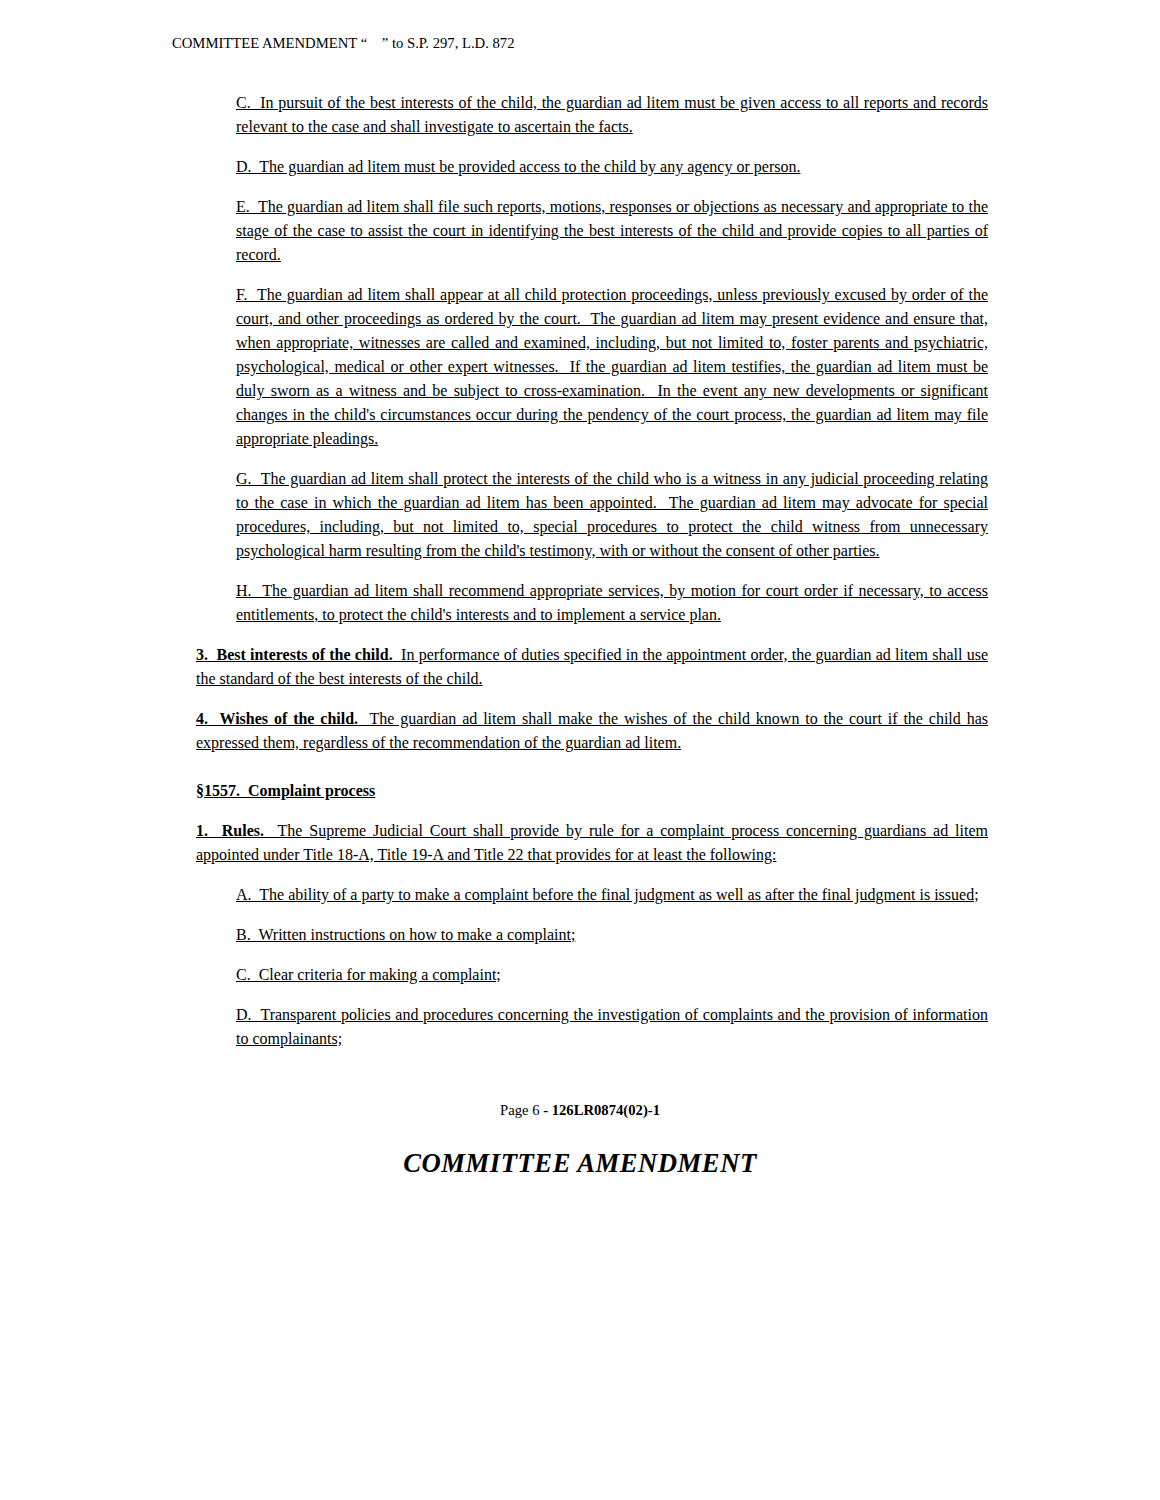COMMITTEE AMENDMENT “ ” to S.P. 297, L.D. 872
C. In pursuit of the best interests of the child, the guardian ad litem must be given access to all reports and records relevant to the case and shall investigate to ascertain the facts.
D. The guardian ad litem must be provided access to the child by any agency or person.
E. The guardian ad litem shall file such reports, motions, responses or objections as necessary and appropriate to the stage of the case to assist the court in identifying the best interests of the child and provide copies to all parties of record.
F. The guardian ad litem shall appear at all child protection proceedings, unless previously excused by order of the court, and other proceedings as ordered by the court. The guardian ad litem may present evidence and ensure that, when appropriate, witnesses are called and examined, including, but not limited to, foster parents and psychiatric, psychological, medical or other expert witnesses. If the guardian ad litem testifies, the guardian ad litem must be duly sworn as a witness and be subject to cross-examination. In the event any new developments or significant changes in the child's circumstances occur during the pendency of the court process, the guardian ad litem may file appropriate pleadings.
G. The guardian ad litem shall protect the interests of the child who is a witness in any judicial proceeding relating to the case in which the guardian ad litem has been appointed. The guardian ad litem may advocate for special procedures, including, but not limited to, special procedures to protect the child witness from unnecessary psychological harm resulting from the child's testimony, with or without the consent of other parties.
H. The guardian ad litem shall recommend appropriate services, by motion for court order if necessary, to access entitlements, to protect the child's interests and to implement a service plan.
3. Best interests of the child. In performance of duties specified in the appointment order, the guardian ad litem shall use the standard of the best interests of the child.
4. Wishes of the child. The guardian ad litem shall make the wishes of the child known to the court if the child has expressed them, regardless of the recommendation of the guardian ad litem.
§1557. Complaint process
1. Rules. The Supreme Judicial Court shall provide by rule for a complaint process concerning guardians ad litem appointed under Title 18-A, Title 19-A and Title 22 that provides for at least the following:
A. The ability of a party to make a complaint before the final judgment as well as after the final judgment is issued;
B. Written instructions on how to make a complaint;
C. Clear criteria for making a complaint;
D. Transparent policies and procedures concerning the investigation of complaints and the provision of information to complainants;
Page 6 - 126LR0874(02)-1
COMMITTEE AMENDMENT